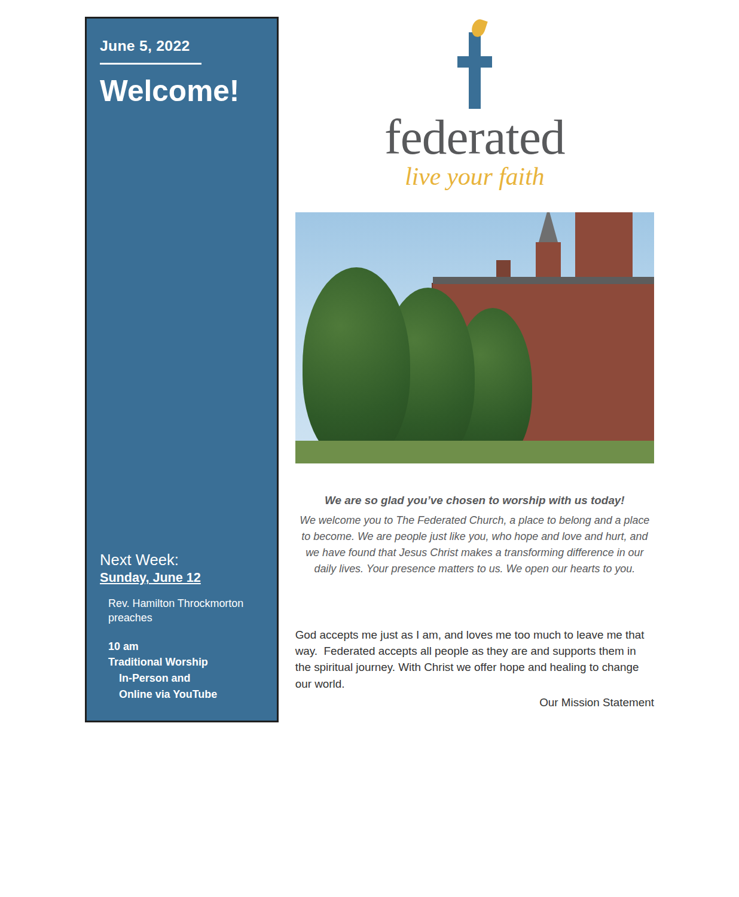June 5, 2022
Welcome!
Next Week:
Sunday, June 12
Rev. Hamilton Throckmorton preaches
10 am
Traditional Worship In-Person and Online via YouTube
federated
live your faith
We are so glad you’ve chosen to worship with us today! We welcome you to The Federated Church, a place to belong and a place to become. We are people just like you, who hope and love and hurt, and we have found that Jesus Christ makes a transforming difference in our daily lives. Your presence matters to us. We open our hearts to you.
God accepts me just as I am, and loves me too much to leave me that way. Federated accepts all people as they are and supports them in the spiritual journey. With Christ we offer hope and healing to change our world. Our Mission Statement